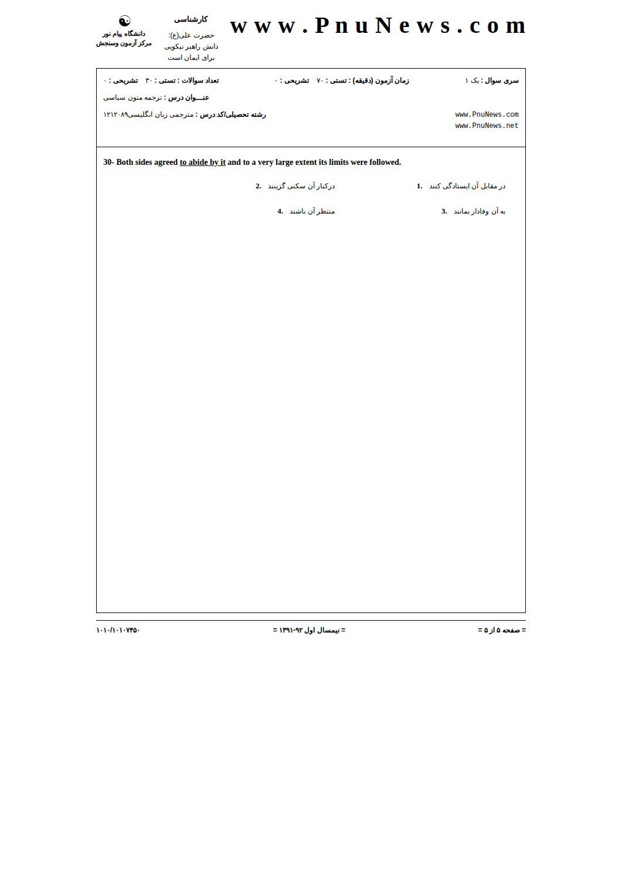w w w . P n u N e w s . c o m
کارشناسی
حضرت علی(ع): دانش راهبر نیکویی برای ایمان است
☯
دانشگاه پیام نور
مرکز آزمون وسنجش
سری سوال : یک ۱
زمان آزمون (دقیقه) : تستی : ۷۰ تشریحی : ۰
تعداد سوالات : تستی : ۳۰ تشریحی : ۰
عنـــوان درس : ترجمه متون سیاسی
www.PnuNews.com
www.PnuNews.net
رشته تحصیلی/کد درس : مترجمی زبان انگلیسی۱۲۱۲۰۸۹
30- Both sides agreed to abide by it and to a very large extent its limits were followed.
1. در مقابل آن ایستادگی کنند
2. درکنار آن سکنی گزینند
3. به آن وفادار بمانند
4. منتظر آن باشند
= صفحه ۵ از ۵ =
= نیمسال اول ۹۲-۱۳۹۱ =
۱۰۱۰/۱۰۱۰۷۴۵۰